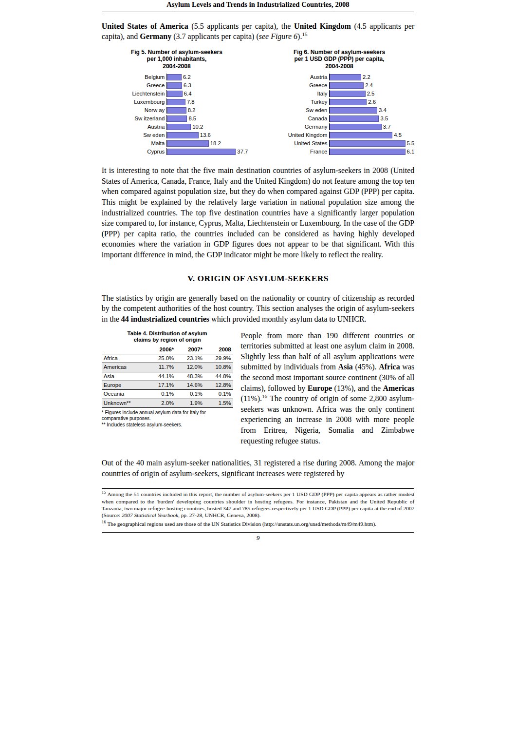Asylum Levels and Trends in Industrialized Countries, 2008
United States of America (5.5 applicants per capita), the United Kingdom (4.5 applicants per capita), and Germany (3.7 applicants per capita) (see Figure 6).15
Fig 5. Number of asylum-seekers
per 1,000 inhabitants,
2004-2008
Belgium
6.2
Greece
6.3
Liechtenstein
6.4
Luxembourg
7.8
Norw ay
8.2
Sw itzerland
8.5
Austria
10.2
Sw eden
13.6
Malta
18.2
Cyprus
37.7
Fig 6. Number of asylum-seekers
per 1 USD GDP (PPP) per capita,
2004-2008
Austria
2.2
Greece
2.4
Italy
2.5
Turkey
2.6
Sw eden
3.4
Canada
3.5
Germany
3.7
United Kingdom
4.5
United States
5.5
France
6.1
It is interesting to note that the five main destination countries of asylum-seekers in 2008 (United States of America, Canada, France, Italy and the United Kingdom) do not feature among the top ten when compared against population size, but they do when compared against GDP (PPP) per capita. This might be explained by the relatively large variation in national population size among the industrialized countries. The top five destination countries have a significantly larger population size compared to, for instance, Cyprus, Malta, Liechtenstein or Luxembourg. In the case of the GDP (PPP) per capita ratio, the countries included can be considered as having highly developed economies where the variation in GDP figures does not appear to be that significant. With this important difference in mind, the GDP indicator might be more likely to reflect the reality.
V. ORIGIN OF ASYLUM-SEEKERS
The statistics by origin are generally based on the nationality or country of citizenship as recorded by the competent authorities of the host country. This section analyses the origin of asylum-seekers in the 44 industrialized countries which provided monthly asylum data to UNHCR.
Table 4. Distribution of asylum
claims by region of origin
| | 2006* | 2007* | 2008 |
| --- | --- | --- | --- |
| Africa | 25.0% | 23.1% | 29.9% |
| Americas | 11.7% | 12.0% | 10.8% |
| Asia | 44.1% | 48.3% | 44.8% |
| Europe | 17.1% | 14.6% | 12.8% |
| Oceania | 0.1% | 0.1% | 0.1% |
| Unknown** | 2.0% | 1.9% | 1.5% |
* Figures include annual asylum data for Italy for comparative purposes.
** Includes stateless asylum-seekers.
People from more than 190 different countries or territories submitted at least one asylum claim in 2008. Slightly less than half of all asylum applications were submitted by individuals from Asia (45%). Africa was the second most important source continent (30% of all claims), followed by Europe (13%), and the Americas (11%).16 The country of origin of some 2,800 asylum-seekers was unknown. Africa was the only continent experiencing an increase in 2008 with more people from Eritrea, Nigeria, Somalia and Zimbabwe requesting refugee status.
Out of the 40 main asylum-seeker nationalities, 31 registered a rise during 2008. Among the major countries of origin of asylum-seekers, significant increases were registered by
15 Among the 51 countries included in this report, the number of asylum-seekers per 1 USD GDP (PPP) per capita appears as rather modest when compared to the 'burden' developing countries shoulder in hosting refugees. For instance, Pakistan and the United Republic of Tanzania, two major refugee-hosting countries, hosted 347 and 785 refugees respectively per 1 USD GDP (PPP) per capita at the end of 2007 (Source: 2007 Statistical Yearbook, pp. 27-28, UNHCR, Geneva, 2008).
16 The geographical regions used are those of the UN Statistics Division (http://unstats.un.org/unsd/methods/m49/m49.htm).
9